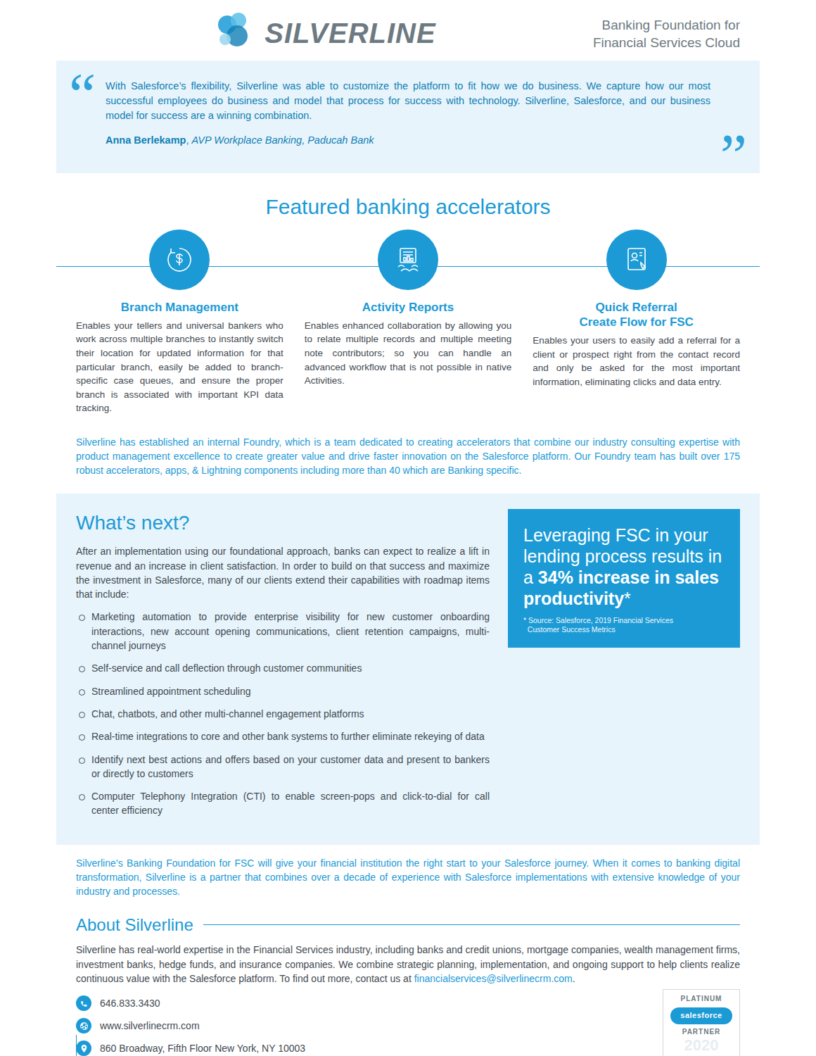SILVERLINE
Banking Foundation for
Financial Services Cloud
“ ”
With Salesforce’s flexibility, Silverline was able to customize the platform to fit how we do business. We capture how our most successful employees do business and model that process for success with technology. Silverline, Salesforce, and our business model for success are a winning combination.
Anna Berlekamp, AVP Workplace Banking, Paducah Bank
Featured banking accelerators
Branch Management
Enables your tellers and universal bankers who work across multiple branches to instantly switch their location for updated information for that particular branch, easily be added to branch-specific case queues, and ensure the proper branch is associated with important KPI data tracking.
Activity Reports
Enables enhanced collaboration by allowing you to relate multiple records and multiple meeting note contributors; so you can handle an advanced workflow that is not possible in native Activities.
Quick Referral
Create Flow for FSC
Enables your users to easily add a referral for a client or prospect right from the contact record and only be asked for the most important information, eliminating clicks and data entry.
Silverline has established an internal Foundry, which is a team dedicated to creating accelerators that combine our industry consulting expertise with product management excellence to create greater value and drive faster innovation on the Salesforce platform. Our Foundry team has built over 175 robust accelerators, apps, & Lightning components including more than 40 which are Banking specific.
What’s next?
After an implementation using our foundational approach, banks can expect to realize a lift in revenue and an increase in client satisfaction. In order to build on that success and maximize the investment in Salesforce, many of our clients extend their capabilities with roadmap items that include:
Marketing automation to provide enterprise visibility for new customer onboarding interactions, new account opening communications, client retention campaigns, multi-channel journeys
Self-service and call deflection through customer communities
Streamlined appointment scheduling
Chat, chatbots, and other multi-channel engagement platforms
Real-time integrations to core and other bank systems to further eliminate rekeying of data
Identify next best actions and offers based on your customer data and present to bankers or directly to customers
Computer Telephony Integration (CTI) to enable screen-pops and click-to-dial for call center efficiency
Leveraging FSC in your lending process results in a 34% increase in sales productivity*
* Source: Salesforce, 2019 Financial Services
Customer Success Metrics
Silverline’s Banking Foundation for FSC will give your financial institution the right start to your Salesforce journey. When it comes to banking digital transformation, Silverline is a partner that combines over a decade of experience with Salesforce implementations with extensive knowledge of your industry and processes.
About Silverline
Silverline has real-world expertise in the Financial Services industry, including banks and credit unions, mortgage companies, wealth management firms, investment banks, hedge funds, and insurance companies. We combine strategic planning, implementation, and ongoing support to help clients realize continuous value with the Salesforce platform. To find out more, contact us at financialservices@silverlinecrm.com.
646.833.3430
www.silverlinecrm.com
860 Broadway, Fifth Floor New York, NY 10003
PLATINUM
salesforce
PARTNER
2020